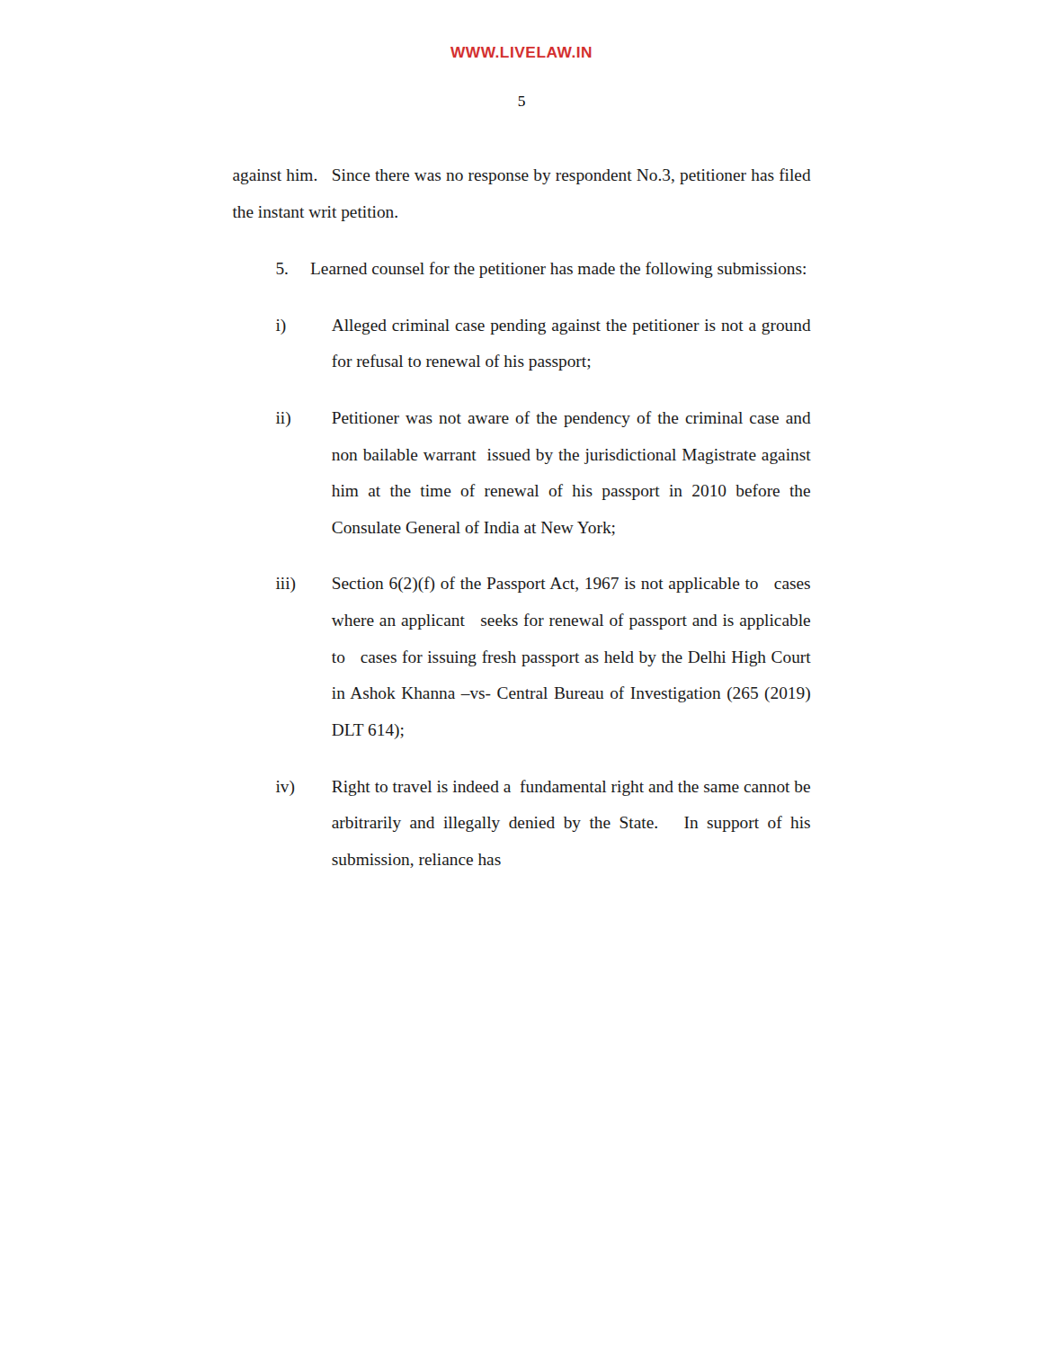WWW.LIVELAW.IN
5
against him. Since there was no response by respondent No.3, petitioner has filed the instant writ petition.
5. Learned counsel for the petitioner has made the following submissions:
i) Alleged criminal case pending against the petitioner is not a ground for refusal to renewal of his passport;
ii) Petitioner was not aware of the pendency of the criminal case and non bailable warrant issued by the jurisdictional Magistrate against him at the time of renewal of his passport in 2010 before the Consulate General of India at New York;
iii) Section 6(2)(f) of the Passport Act, 1967 is not applicable to cases where an applicant seeks for renewal of passport and is applicable to cases for issuing fresh passport as held by the Delhi High Court in Ashok Khanna –vs- Central Bureau of Investigation (265 (2019) DLT 614);
iv) Right to travel is indeed a fundamental right and the same cannot be arbitrarily and illegally denied by the State. In support of his submission, reliance has